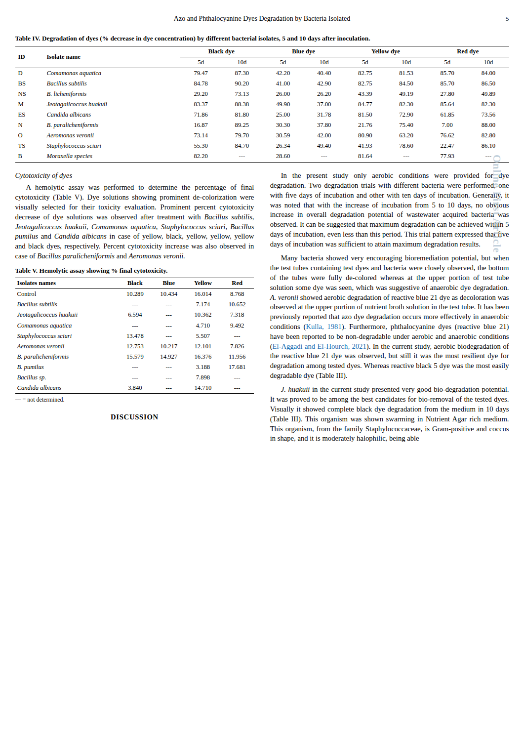Azo and Phthalocyanine Dyes Degradation by Bacteria Isolated 5
Table IV. Degradation of dyes (% decrease in dye concentration) by different bacterial isolates, 5 and 10 days after inoculation.
| ID | Isolate name | Black dye | Blue dye | Yellow dye | Red dye |
| --- | --- | --- | --- | --- | --- |
| 5d | 10d | 5d | 10d | 5d | 10d | 5d | 10d |
| D | Comamonas aquatica | 79.47 | 87.30 | 42.20 | 40.40 | 82.75 | 81.53 | 85.70 | 84.00 |
| BS | Bacillus subtilis | 84.78 | 90.20 | 41.00 | 42.90 | 82.75 | 84.50 | 85.70 | 86.50 |
| NS | B. licheniformis | 29.20 | 73.13 | 26.00 | 26.20 | 43.39 | 49.19 | 27.80 | 49.89 |
| M | Jeotagalicoccus huakuii | 83.37 | 88.38 | 49.90 | 37.00 | 84.77 | 82.30 | 85.64 | 82.30 |
| ES | Candida albicans | 71.86 | 81.80 | 25.00 | 31.78 | 81.50 | 72.90 | 61.85 | 73.56 |
| N | B. paralicheniformis | 16.87 | 89.25 | 30.30 | 37.80 | 21.76 | 75.40 | 7.00 | 88.00 |
| O | Aeromonas veronii | 73.14 | 79.70 | 30.59 | 42.00 | 80.90 | 63.20 | 76.62 | 82.80 |
| TS | Staphylococcus sciuri | 55.30 | 84.70 | 26.34 | 49.40 | 41.93 | 78.60 | 22.47 | 86.10 |
| B | Moraxella species | 82.20 | --- | 28.60 | --- | 81.64 | --- | 77.93 | --- |
Online First Article
Cytotoxicity of dyes
A hemolytic assay was performed to determine the percentage of final cytotoxicity (Table V). Dye solutions showing prominent de-colorization were visually selected for their toxicity evaluation. Prominent percent cytotoxicity decrease of dye solutions was observed after treatment with Bacillus subtilis, Jeotagalicoccus huakuii, Comamonas aquatica, Staphylococcus sciuri, Bacillus pumilus and Candida albicans in case of yellow, black, yellow, yellow, yellow and black dyes, respectively. Percent cytotoxicity increase was also observed in case of Bacillus paralicheniformis and Aeromonas veronii.
Table V. Hemolytic assay showing % final cytotoxicity.
| Isolates names | Black | Blue | Yellow | Red |
| --- | --- | --- | --- | --- |
| Control | 10.289 | 10.434 | 16.014 | 8.768 |
| Bacillus subtilis | --- | --- | 7.174 | 10.652 |
| Jeotagalicoccus huakuii | 6.594 | --- | 10.362 | 7.318 |
| Comamonas aquatica | --- | --- | 4.710 | 9.492 |
| Staphylococcus sciuri | 13.478 | --- | 5.507 | --- |
| Aeromonas veronii | 12.753 | 10.217 | 12.101 | 7.826 |
| B. paralicheniformis | 15.579 | 14.927 | 16.376 | 11.956 |
| B. pumilus | --- | --- | 3.188 | 17.681 |
| Bacillus sp. | --- | --- | 7.898 | --- |
| Candida albicans | 3.840 | --- | 14.710 | --- |
--- = not determined.
DISCUSSION
In the present study only aerobic conditions were provided for dye degradation. Two degradation trials with different bacteria were performed, one with five days of incubation and other with ten days of incubation. Generally, it was noted that with the increase of incubation from 5 to 10 days, no obvious increase in overall degradation potential of wastewater acquired bacteria was observed. It can be suggested that maximum degradation can be achieved within 5 days of incubation, even less than this period. This trial pattern expressed that five days of incubation was sufficient to attain maximum degradation results.
Many bacteria showed very encouraging bioremediation potential, but when the test tubes containing test dyes and bacteria were closely observed, the bottom of the tubes were fully de-colored whereas at the upper portion of test tube solution some dye was seen, which was suggestive of anaerobic dye degradation. A. veronii showed aerobic degradation of reactive blue 21 dye as decoloration was observed at the upper portion of nutrient broth solution in the test tube. It has been previously reported that azo dye degradation occurs more effectively in anaerobic conditions (Kulla, 1981). Furthermore, phthalocyanine dyes (reactive blue 21) have been reported to be non-degradable under aerobic and anaerobic conditions (El-Aggadi and El-Hourch, 2021). In the current study, aerobic biodegradation of the reactive blue 21 dye was observed, but still it was the most resilient dye for degradation among tested dyes. Whereas reactive black 5 dye was the most easily degradable dye (Table III).
J. huakuii in the current study presented very good bio-degradation potential. It was proved to be among the best candidates for bio-removal of the tested dyes. Visually it showed complete black dye degradation from the medium in 10 days (Table III). This organism was shown swarming in Nutrient Agar rich medium. This organism, from the family Staphylococcaceae, is Gram-positive and coccus in shape, and it is moderately halophilic, being able